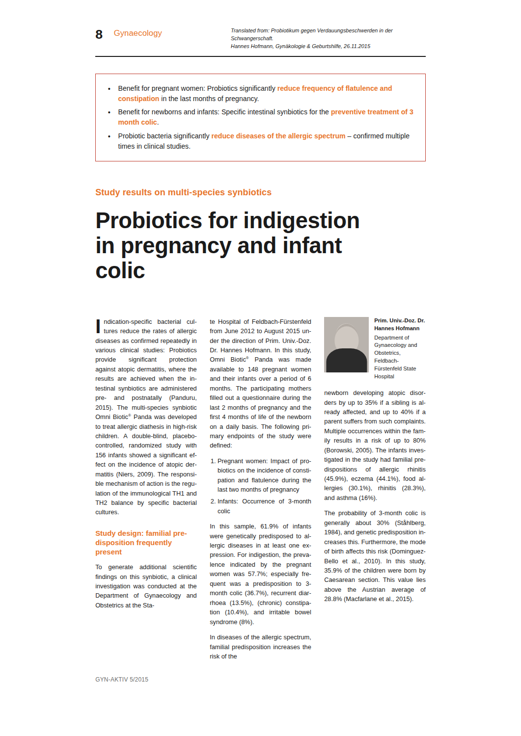8
Gynaecology
Translated from: Probiotikum gegen Verdauungsbeschwerden in der Schwangerschaft.
Hannes Hofmann, Gynäkologie & Geburtshilfe, 26.11.2015
Benefit for pregnant women: Probiotics significantly reduce frequency of flatulence and constipation in the last months of pregnancy.
Benefit for newborns and infants: Specific intestinal synbiotics for the preventive treatment of 3 month colic.
Probiotic bacteria significantly reduce diseases of the allergic spectrum – confirmed multiple times in clinical studies.
Study results on multi-species synbiotics
Probiotics for indigestion in pregnancy and infant colic
Indication-specific bacterial cultures reduce the rates of allergic diseases as confirmed repeatedly in various clinical studies: Probiotics provide significant protection against atopic dermatitis, where the results are achieved when the intestinal synbiotics are administered pre- and postnatally (Panduru, 2015). The multi-species synbiotic Omni Biotic® Panda was developed to treat allergic diathesis in high-risk children. A double-blind, placebo-controlled, randomized study with 156 infants showed a significant effect on the incidence of atopic dermatitis (Niers, 2009). The responsible mechanism of action is the regulation of the immunological TH1 and TH2 balance by specific bacterial cultures.
Study design: familial predisposition frequently present
To generate additional scientific findings on this synbiotic, a clinical investigation was conducted at the Department of Gynaecology and Obstetrics at the Sta-
te Hospital of Feldbach-Fürstenfeld from June 2012 to August 2015 under the direction of Prim. Univ.-Doz. Dr. Hannes Hofmann. In this study, Omni Biotic® Panda was made available to 148 pregnant women and their infants over a period of 6 months. The participating mothers filled out a questionnaire during the last 2 months of pregnancy and the first 4 months of life of the newborn on a daily basis. The following primary endpoints of the study were defined:
Pregnant women: Impact of probiotics on the incidence of constipation and flatulence during the last two months of pregnancy
Infants: Occurrence of 3-month colic
In this sample, 61.9% of infants were genetically predisposed to allergic diseases in at least one expression. For indigestion, the prevalence indicated by the pregnant women was 57.7%; especially frequent was a predisposition to 3-month colic (36.7%), recurrent diarrhoea (13.5%), (chronic) constipation (10.4%), and irritable bowel syndrome (8%).
In diseases of the allergic spectrum, familial predisposition increases the risk of the
Prim. Univ.-Doz. Dr. Hannes Hofmann Department of Gynaecology and Obstetrics, Feldbach-Fürstenfeld State Hospital
newborn developing atopic disorders by up to 35% if a sibling is already affected, and up to 40% if a parent suffers from such complaints. Multiple occurrences within the family results in a risk of up to 80% (Borowski, 2005). The infants investigated in the study had familial predispositions of allergic rhinitis (45.9%), eczema (44.1%), food allergies (30.1%), rhinitis (28.3%), and asthma (16%).
The probability of 3-month colic is generally about 30% (Ståhlberg, 1984), and genetic predisposition increases this. Furthermore, the mode of birth affects this risk (Dominguez-Bello et al., 2010). In this study, 35.9% of the children were born by Caesarean section. This value lies above the Austrian average of 28.8% (Macfarlane et al., 2015).
GYN-AKTIV 5/2015